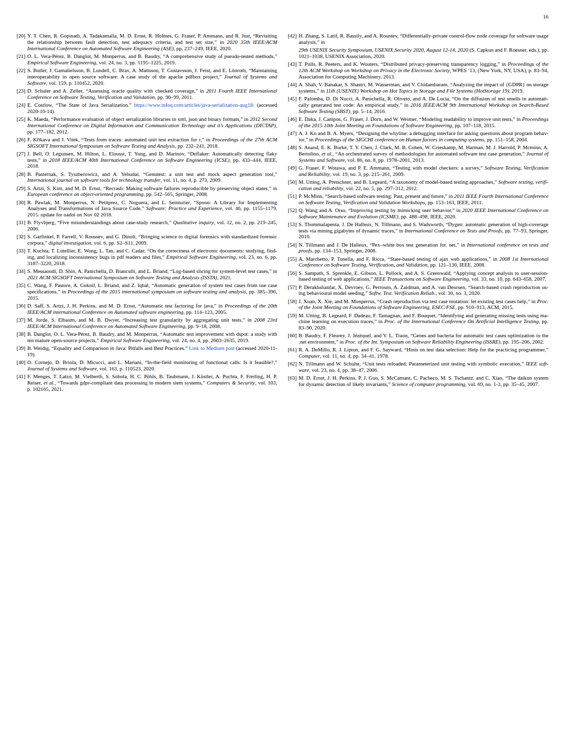16
[20]
Y. T. Chen, R. Gopinath, A. Tadakamalla, M. D. Ernst, R. Holmes, G. Fraser, P. Ammann, and R. Just, “Revisiting the relationship between fault detection, test adequacy criteria, and test set size,” in 2020 35th IEEE/ACM International Conference on Automated Software Engineering (ASE), pp. 237–249, IEEE, 2020.
[21]
O. L. Vera-Pérez, B. Danglot, M. Monperrus, and B. Baudry, “A comprehensive study of pseudo-tested methods,” Empirical Software Engineering, vol. 24, no. 3, pp. 1195–1225, 2019.
[22]
S. Butler, J. Gamalielsson, B. Lundell, C. Brax, A. Mattsson, T. Gustavsson, J. Feist, and E. Lönroth, “Maintaining interoperability in open source software: A case study of the apache pdfbox project,” Journal of Systems and Software, vol. 159, p. 110452, 2020.
[23]
D. Schuler and A. Zeller, “Assessing oracle quality with checked coverage,” in 2011 Fourth IEEE International Conference on Software Testing, Verification and Validation, pp. 90–99, 2011.
[24]
E. Costlow, “The State of Java Serialization.” https://www.infoq.com/articles/java-serialization-aug18/ (accessed 2020-10-14).
[25]
K. Maeda, “Performance evaluation of object serialization libraries in xml, json and binary formats,” in 2012 Second International Conference on Digital Information and Communication Technology and it’s Applications (DICTAP), pp. 177–182, 2012.
[26]
F. Křikava and J. Vitek, “Tests from traces: automated unit test extraction for r,” in Proceedings of the 27th ACM SIGSOFT International Symposium on Software Testing and Analysis, pp. 232–241, 2018.
[27]
J. Bell, O. Legunsen, M. Hilton, L. Eloussi, T. Yung, and D. Marinov, “Deflaker: Automatically detecting flaky tests,” in 2018 IEEE/ACM 40th International Conference on Software Engineering (ICSE), pp. 433–444, IEEE, 2018.
[28]
B. Pasternak, S. Tyszberowicz, and A. Yehudai, “Genutest: a unit test and mock aspect generation tool,” International journal on software tools for technology transfer, vol. 11, no. 4, p. 273, 2009.
[29]
S. Artzi, S. Kim, and M. D. Ernst, “Recrash: Making software failures reproducible by preserving object states,” in European conference on object-oriented programming, pp. 542–565, Springer, 2008.
[30]
R. Pawlak, M. Monperrus, N. Petitprez, C. Noguera, and L. Seinturier, “Spoon: A Library for Implementing Analyses and Transformations of Java Source Code,” Software: Practice and Experience, vol. 46, pp. 1155–1179, 2015. update for oadoi on Nov 02 2018.
[31]
B. Flyvbjerg, “Five misunderstandings about case-study research,” Qualitative inquiry, vol. 12, no. 2, pp. 219–245, 2006.
[32]
S. Garfinkel, P. Farrell, V. Roussev, and G. Dinolt, “Bringing science to digital forensics with standardized forensic corpora,” digital investigation, vol. 6, pp. S2–S11, 2009.
[33]
T. Kuchta, T. Lutellier, E. Wong, L. Tan, and C. Cadar, “On the correctness of electronic documents: studying, finding, and localizing inconsistency bugs in pdf readers and files,” Empirical Software Engineering, vol. 23, no. 6, pp. 3187–3220, 2018.
[34]
S. Messaoudi, D. Shin, A. Panichella, D. Bianculli, and L. Briand, “Log-based slicing for system-level test cases,” in 2021 ACM SIGSOFT International Symposium on Software Testing and Analysis (ISSTA), 2021.
[35]
C. Wang, F. Pastore, A. Goknil, L. Briand, and Z. Iqbal, “Automatic generation of system test cases from use case specifications,” in Proceedings of the 2015 international symposium on software testing and analysis, pp. 385–396, 2015.
[36]
D. Saff, S. Artzi, J. H. Perkins, and M. D. Ernst, “Automatic test factoring for java,” in Proceedings of the 20th IEEE/ACM international Conference on Automated software engineering, pp. 114–123, 2005.
[37]
M. Jorde, S. Elbaum, and M. B. Dwyer, “Increasing test granularity by aggregating unit tests,” in 2008 23rd IEEE/ACM International Conference on Automated Software Engineering, pp. 9–18, 2008.
[38]
B. Danglot, O. L. Vera-Pérez, B. Baudry, and M. Monperrus, “Automatic test improvement with dspot: a study with ten mature open-source projects,” Empirical Software Engineering, vol. 24, no. 4, pp. 2603–2635, 2019.
[39]
B. Weidig, “Equality and Comparison in Java: Pitfalls and Best Practices.” Link to Medium post (accessed 2020-11-19).
[40]
O. Cornejo, D. Briola, D. Micucci, and L. Mariani, “In-the-field monitoring of functional calls: Is it feasible?,” Journal of Systems and Software, vol. 163, p. 110523, 2020.
[41]
F. Menges, T. Latzo, M. Vielberth, S. Sobola, H. C. Pöhls, B. Taubmann, J. Köstler, A. Puchta, F. Freiling, H. P. Reiser, et al., “Towards gdpr-compliant data processing in modern siem systems,” Computers & Security, vol. 103, p. 102165, 2021.
[42]
H. Zhang, S. Latif, R. Bassily, and A. Rountev, “Differentially-private control-flow node coverage for software usage analysis,” in
29th USENIX Security Symposium, USENIX Security 2020, August 12-14, 2020 (S. Capkun and F. Roesner, eds.), pp. 1021–1038, USENIX Association, 2020.
[43]
T. Pulls, R. Peeters, and K. Wouters, “Distributed privacy-preserving transparency logging,” in Proceedings of the 12th ACM Workshop on Workshop on Privacy in the Electronic Society, WPES ’13, (New York, NY, USA), p. 83–94, Association for Computing Machinery, 2013.
[44]
A. Shah, V. Banakar, S. Shastri, M. Wasserman, and V. Chidambaram, “Analyzing the impact of {GDPR} on storage systems,” in 11th {USENIX} Workshop on Hot Topics in Storage and File Systems (HotStorage 19), 2019.
[45]
F. Palomba, D. Di Nucci, A. Panichella, R. Oliveto, and A. De Lucia, “On the diffusion of test smells in automatically generated test code: An empirical study,” in 2016 IEEE/ACM 9th International Workshop on Search-Based Software Testing (SBST), pp. 5–14, 2016.
[46]
E. Daka, J. Campos, G. Fraser, J. Dorn, and W. Weimer, “Modeling readability to improve unit tests,” in Proceedings of the 2015 10th Joint Meeting on Foundations of Software Engineering, pp. 107–118, 2015.
[47]
A. J. Ko and B. A. Myers, “Designing the whyline: a debugging interface for asking questions about program behavior,” in Proceedings of the SIGCHI conference on Human factors in computing systems, pp. 151–158, 2004.
[48]
S. Anand, E. K. Burke, T. Y. Chen, J. Clark, M. B. Cohen, W. Grieskamp, M. Harman, M. J. Harrold, P. Mcminn, A. Bertolino, et al., “An orchestrated survey of methodologies for automated software test case generation,” Journal of Systems and Software, vol. 86, no. 8, pp. 1978–2001, 2013.
[49]
G. Fraser, F. Wotawa, and P. E. Ammann, “Testing with model checkers: a survey,” Software Testing, Verification and Reliability, vol. 19, no. 3, pp. 215–261, 2009.
[50]
M. Utting, A. Pretschner, and B. Legeard, “A taxonomy of model-based testing approaches,” Software testing, verification and reliability, vol. 22, no. 5, pp. 297–312, 2012.
[51]
P. McMinn, “Search-based software testing: Past, present and future,” in 2011 IEEE Fourth International Conference on Software Testing, Verification and Validation Workshops, pp. 153–163, IEEE, 2011.
[52]
Q. Wang and A. Orso, “Improving testing by mimicking user behavior,” in 2020 IEEE International Conference on Software Maintenance and Evolution (ICSME), pp. 488–498, IEEE, 2020.
[53]
S. Thummalapenta, J. De Halleux, N. Tillmann, and S. Wadsworth, “Dygen: automatic generation of high-coverage tests via mining gigabytes of dynamic traces,” in International Conference on Tests and Proofs, pp. 77–93, Springer, 2010.
[54]
N. Tillmann and J. De Halleux, “Pex–white box test generation for. net,” in International conference on tests and proofs, pp. 134–153, Springer, 2008.
[55]
A. Marchetto, P. Tonella, and F. Ricca, “State-based testing of ajax web applications,” in 2008 1st International Conference on Software Testing, Verification, and Validation, pp. 121–130, IEEE, 2008.
[56]
S. Sampath, S. Sprenkle, E. Gibson, L. Pollock, and A. S. Greenwald, “Applying concept analysis to user-session-based testing of web applications,” IEEE Transactions on Software Engineering, vol. 33, no. 10, pp. 643–658, 2007.
[57]
P. Derakhshanfar, X. Devroey, G. Perrouin, A. Zaidman, and A. van Deursen, “Search-based crash reproduction using behavioural model seeding,” Softw. Test. Verification Reliab., vol. 30, no. 3, 2020.
[58]
J. Xuan, X. Xie, and M. Monperrus, “Crash reproduction via test case mutation: let existing test cases help,” in Proc. of the Joint Meeting on Foundations of Software Engineering, ESEC/FSE, pp. 910–913, ACM, 2015.
[59]
M. Utting, B. Legeard, F. Dadeau, F. Tamagnan, and F. Bouquet, “Identifying and generating missing tests using machine learning on execution traces,” in Proc. of the International Conference On Artificial Intelligence Testing, pp. 83–90, 2020.
[60]
B. Baudry, F. Fleurey, J. Jézéquel, and Y. L. Traon, “Genes and bacteria for automatic test cases optimization in the .net environment,” in Proc. of the Int. Symposium on Software Reliability Engineering (ISSRE), pp. 195–206, 2002.
[61]
R. A. DeMillo, R. J. Lipton, and F. G. Sayward, “Hints on test data selection: Help for the practicing programmer,” Computer, vol. 11, no. 4, pp. 34–41, 1978.
[62]
N. Tillmann and W. Schulte, “Unit tests reloaded: Parameterized unit testing with symbolic execution,” IEEE software, vol. 23, no. 4, pp. 38–47, 2006.
[63]
M. D. Ernst, J. H. Perkins, P. J. Guo, S. McCamant, C. Pacheco, M. S. Tschantz, and C. Xiao, “The daikon system for dynamic detection of likely invariants,” Science of computer programming, vol. 69, no. 1-3, pp. 35–45, 2007.